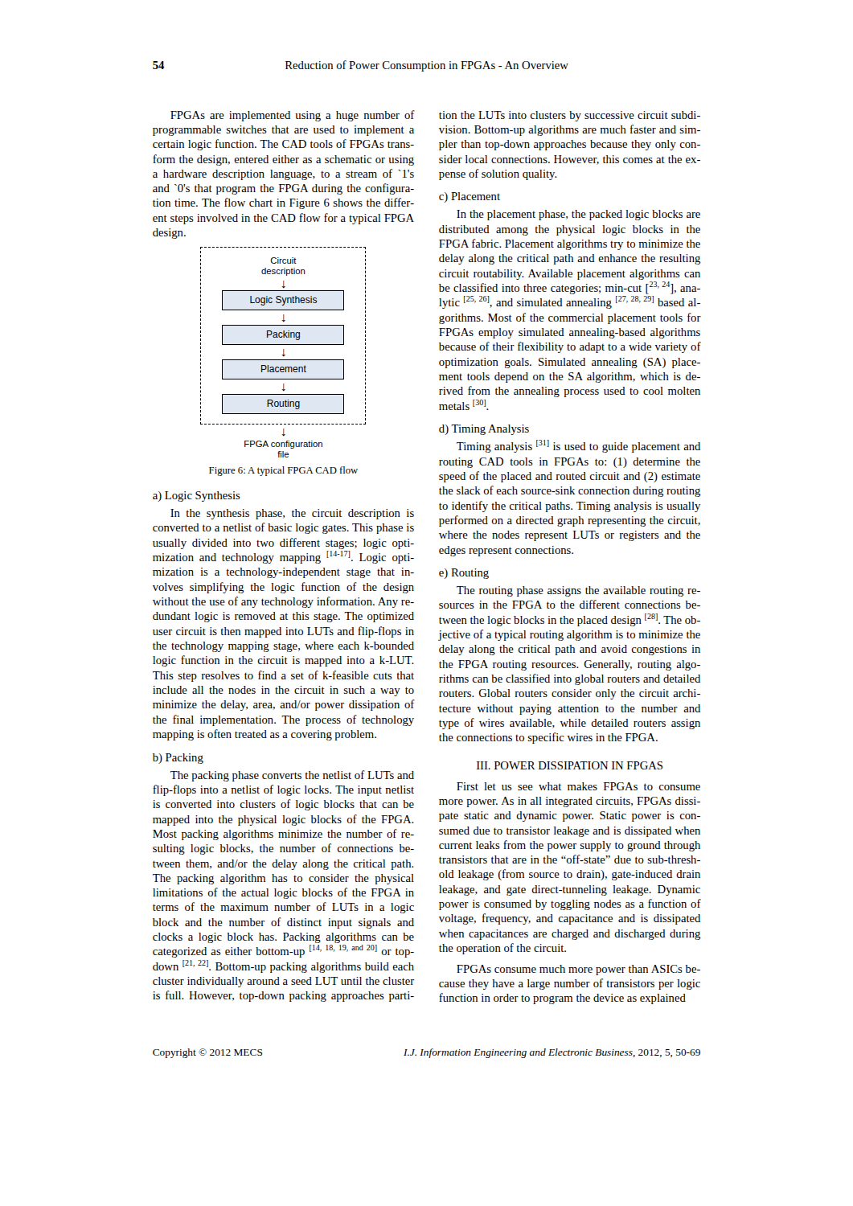54
Reduction of Power Consumption in FPGAs - An Overview
FPGAs are implemented using a huge number of programmable switches that are used to implement a certain logic function. The CAD tools of FPGAs transform the design, entered either as a schematic or using a hardware description language, to a stream of `1's and `0's that program the FPGA during the configuration time. The flow chart in Figure 6 shows the different steps involved in the CAD flow for a typical FPGA design.
Circuit
description
↓
Logic Synthesis
↓
Packing
↓
Placement
↓
Routing
↓
FPGA configuration
file
Figure 6: A typical FPGA CAD flow
a) Logic Synthesis
In the synthesis phase, the circuit description is converted to a netlist of basic logic gates. This phase is usually divided into two different stages; logic optimization and technology mapping [14-17]. Logic optimization is a technology-independent stage that involves simplifying the logic function of the design without the use of any technology information. Any redundant logic is removed at this stage. The optimized user circuit is then mapped into LUTs and flip-flops in the technology mapping stage, where each k-bounded logic function in the circuit is mapped into a k-LUT. This step resolves to find a set of k-feasible cuts that include all the nodes in the circuit in such a way to minimize the delay, area, and/or power dissipation of the final implementation. The process of technology mapping is often treated as a covering problem.
b) Packing
The packing phase converts the netlist of LUTs and flip-flops into a netlist of logic locks. The input netlist is converted into clusters of logic blocks that can be mapped into the physical logic blocks of the FPGA. Most packing algorithms minimize the number of resulting logic blocks, the number of connections between them, and/or the delay along the critical path. The packing algorithm has to consider the physical limitations of the actual logic blocks of the FPGA in terms of the maximum number of LUTs in a logic block and the number of distinct input signals and clocks a logic block has. Packing algorithms can be categorized as either bottom-up [14, 18, 19, and 20] or top-down [21, 22]. Bottom-up packing algorithms build each cluster individually around a seed LUT until the cluster is full. However, top-down packing approaches partition the LUTs into clusters by successive circuit subdivision. Bottom-up algorithms are much faster and simpler than top-down approaches because they only consider local connections. However, this comes at the expense of solution quality.
c) Placement
In the placement phase, the packed logic blocks are distributed among the physical logic blocks in the FPGA fabric. Placement algorithms try to minimize the delay along the critical path and enhance the resulting circuit routability. Available placement algorithms can be classified into three categories; min-cut [23, 24], analytic [25, 26], and simulated annealing [27, 28, 29] based algorithms. Most of the commercial placement tools for FPGAs employ simulated annealing-based algorithms because of their flexibility to adapt to a wide variety of optimization goals. Simulated annealing (SA) placement tools depend on the SA algorithm, which is derived from the annealing process used to cool molten metals [30].
d) Timing Analysis
Timing analysis [31] is used to guide placement and routing CAD tools in FPGAs to: (1) determine the speed of the placed and routed circuit and (2) estimate the slack of each source-sink connection during routing to identify the critical paths. Timing analysis is usually performed on a directed graph representing the circuit, where the nodes represent LUTs or registers and the edges represent connections.
e) Routing
The routing phase assigns the available routing resources in the FPGA to the different connections between the logic blocks in the placed design [28]. The objective of a typical routing algorithm is to minimize the delay along the critical path and avoid congestions in the FPGA routing resources. Generally, routing algorithms can be classified into global routers and detailed routers. Global routers consider only the circuit architecture without paying attention to the number and type of wires available, while detailed routers assign the connections to specific wires in the FPGA.
III. Power Dissipation in FPGAs
First let us see what makes FPGAs to consume more power. As in all integrated circuits, FPGAs dissipate static and dynamic power. Static power is consumed due to transistor leakage and is dissipated when current leaks from the power supply to ground through transistors that are in the “off-state” due to sub-threshold leakage (from source to drain), gate-induced drain leakage, and gate direct-tunneling leakage. Dynamic power is consumed by toggling nodes as a function of voltage, frequency, and capacitance and is dissipated when capacitances are charged and discharged during the operation of the circuit.
FPGAs consume much more power than ASICs because they have a large number of transistors per logic function in order to program the device as explained
Copyright © 2012 MECS
I.J. Information Engineering and Electronic Business, 2012, 5, 50-69